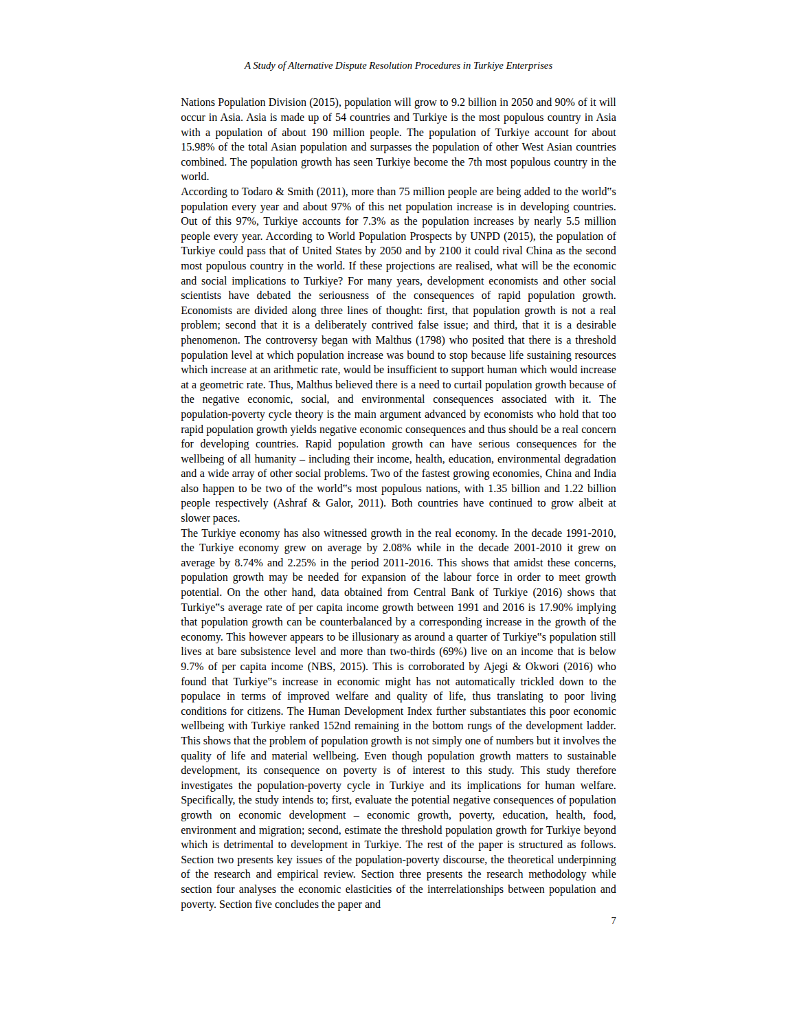A Study of Alternative Dispute Resolution Procedures in Turkiye Enterprises
Nations Population Division (2015), population will grow to 9.2 billion in 2050 and 90% of it will occur in Asia. Asia is made up of 54 countries and Turkiye is the most populous country in Asia with a population of about 190 million people. The population of Turkiye account for about 15.98% of the total Asian population and surpasses the population of other West Asian countries combined. The population growth has seen Turkiye become the 7th most populous country in the world.
According to Todaro & Smith (2011), more than 75 million people are being added to the world‟s population every year and about 97% of this net population increase is in developing countries. Out of this 97%, Turkiye accounts for 7.3% as the population increases by nearly 5.5 million people every year. According to World Population Prospects by UNPD (2015), the population of Turkiye could pass that of United States by 2050 and by 2100 it could rival China as the second most populous country in the world. If these projections are realised, what will be the economic and social implications to Turkiye? For many years, development economists and other social scientists have debated the seriousness of the consequences of rapid population growth. Economists are divided along three lines of thought: first, that population growth is not a real problem; second that it is a deliberately contrived false issue; and third, that it is a desirable phenomenon. The controversy began with Malthus (1798) who posited that there is a threshold population level at which population increase was bound to stop because life sustaining resources which increase at an arithmetic rate, would be insufficient to support human which would increase at a geometric rate. Thus, Malthus believed there is a need to curtail population growth because of the negative economic, social, and environmental consequences associated with it. The population-poverty cycle theory is the main argument advanced by economists who hold that too rapid population growth yields negative economic consequences and thus should be a real concern for developing countries. Rapid population growth can have serious consequences for the wellbeing of all humanity – including their income, health, education, environmental degradation and a wide array of other social problems. Two of the fastest growing economies, China and India also happen to be two of the world‟s most populous nations, with 1.35 billion and 1.22 billion people respectively (Ashraf & Galor, 2011). Both countries have continued to grow albeit at slower paces.
The Turkiye economy has also witnessed growth in the real economy. In the decade 1991-2010, the Turkiye economy grew on average by 2.08% while in the decade 2001-2010 it grew on average by 8.74% and 2.25% in the period 2011-2016. This shows that amidst these concerns, population growth may be needed for expansion of the labour force in order to meet growth potential. On the other hand, data obtained from Central Bank of Turkiye (2016) shows that Turkiye‟s average rate of per capita income growth between 1991 and 2016 is 17.90% implying that population growth can be counterbalanced by a corresponding increase in the growth of the economy. This however appears to be illusionary as around a quarter of Turkiye‟s population still lives at bare subsistence level and more than two-thirds (69%) live on an income that is below 9.7% of per capita income (NBS, 2015). This is corroborated by Ajegi & Okwori (2016) who found that Turkiye‟s increase in economic might has not automatically trickled down to the populace in terms of improved welfare and quality of life, thus translating to poor living conditions for citizens. The Human Development Index further substantiates this poor economic wellbeing with Turkiye ranked 152nd remaining in the bottom rungs of the development ladder. This shows that the problem of population growth is not simply one of numbers but it involves the quality of life and material wellbeing. Even though population growth matters to sustainable development, its consequence on poverty is of interest to this study. This study therefore investigates the population-poverty cycle in Turkiye and its implications for human welfare. Specifically, the study intends to; first, evaluate the potential negative consequences of population growth on economic development – economic growth, poverty, education, health, food, environment and migration; second, estimate the threshold population growth for Turkiye beyond which is detrimental to development in Turkiye. The rest of the paper is structured as follows. Section two presents key issues of the population-poverty discourse, the theoretical underpinning of the research and empirical review. Section three presents the research methodology while section four analyses the economic elasticities of the interrelationships between population and poverty. Section five concludes the paper and
7